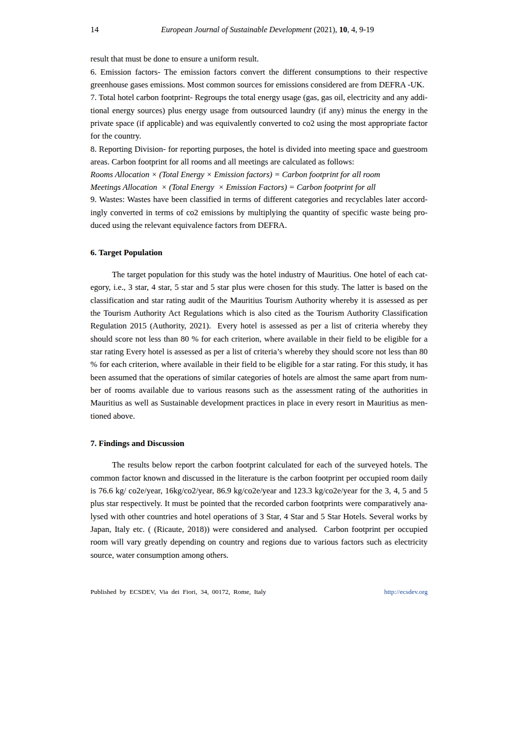14
European Journal of Sustainable Development (2021), 10, 4, 9-19
result that must be done to ensure a uniform result.
6. Emission factors- The emission factors convert the different consumptions to their respective greenhouse gases emissions. Most common sources for emissions considered are from DEFRA -UK.
7. Total hotel carbon footprint- Regroups the total energy usage (gas, gas oil, electricity and any additional energy sources) plus energy usage from outsourced laundry (if any) minus the energy in the private space (if applicable) and was equivalently converted to co2 using the most appropriate factor for the country.
8. Reporting Division- for reporting purposes, the hotel is divided into meeting space and guestroom areas. Carbon footprint for all rooms and all meetings are calculated as follows:
Rooms Allocation × (Total Energy × Emission factors) = Carbon footprint for all room
Meetings Allocation × (Total Energy × Emission Factors) = Carbon footprint for all
9. Wastes: Wastes have been classified in terms of different categories and recyclables later accordingly converted in terms of co2 emissions by multiplying the quantity of specific waste being produced using the relevant equivalence factors from DEFRA.
6. Target Population
The target population for this study was the hotel industry of Mauritius. One hotel of each category, i.e., 3 star, 4 star, 5 star and 5 star plus were chosen for this study. The latter is based on the classification and star rating audit of the Mauritius Tourism Authority whereby it is assessed as per the Tourism Authority Act Regulations which is also cited as the Tourism Authority Classification Regulation 2015 (Authority, 2021). Every hotel is assessed as per a list of criteria whereby they should score not less than 80 % for each criterion, where available in their field to be eligible for a star rating Every hotel is assessed as per a list of criteria’s whereby they should score not less than 80 % for each criterion, where available in their field to be eligible for a star rating. For this study, it has been assumed that the operations of similar categories of hotels are almost the same apart from number of rooms available due to various reasons such as the assessment rating of the authorities in Mauritius as well as Sustainable development practices in place in every resort in Mauritius as mentioned above.
7. Findings and Discussion
The results below report the carbon footprint calculated for each of the surveyed hotels. The common factor known and discussed in the literature is the carbon footprint per occupied room daily is 76.6 kg/ co2e/year, 16kg/co2/year, 86.9 kg/co2e/year and 123.3 kg/co2e/year for the 3, 4, 5 and 5 plus star respectively. It must be pointed that the recorded carbon footprints were comparatively analysed with other countries and hotel operations of 3 Star, 4 Star and 5 Star Hotels. Several works by Japan, Italy etc. ( (Ricaute, 2018)) were considered and analysed. Carbon footprint per occupied room will vary greatly depending on country and regions due to various factors such as electricity source, water consumption among others.
Published by ECSDEV, Via dei Fiori, 34, 00172, Rome, Italy
http://ecsdev.org